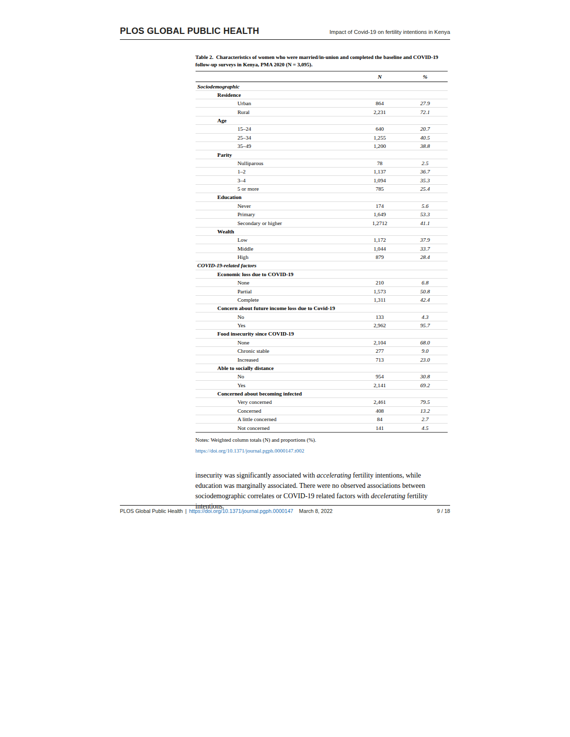PLOS GLOBAL PUBLIC HEALTH
Impact of Covid-19 on fertility intentions in Kenya
Table 2. Characteristics of women who were married/in-union and completed the baseline and COVID-19 follow-up surveys in Kenya, PMA 2020 (N = 3,095).
| | | | N | % |
| --- | --- | --- | --- | --- |
| Sociodemographic | | |
| | Residence | | |
| | | Urban | 864 | 27.9 |
| | | Rural | 2,231 | 72.1 |
| | Age | | |
| | | 15–24 | 640 | 20.7 |
| | | 25–34 | 1,255 | 40.5 |
| | | 35–49 | 1,200 | 38.8 |
| | Parity | | |
| | | Nulliparous | 78 | 2.5 |
| | | 1–2 | 1,137 | 36.7 |
| | | 3–4 | 1,094 | 35.3 |
| | | 5 or more | 785 | 25.4 |
| | Education | | |
| | | Never | 174 | 5.6 |
| | | Primary | 1,649 | 53.3 |
| | | Secondary or higher | 1,2712 | 41.1 |
| | Wealth | | |
| | | Low | 1,172 | 37.9 |
| | | Middle | 1,044 | 33.7 |
| | | High | 879 | 28.4 |
| COVID-19-related factors | | |
| | Economic loss due to COVID-19 | | |
| | | None | 210 | 6.8 |
| | | Partial | 1,573 | 50.8 |
| | | Complete | 1,311 | 42.4 |
| | Concern about future income loss due to Covid-19 | | |
| | | No | 133 | 4.3 |
| | | Yes | 2,962 | 95.7 |
| | Food insecurity since COVID-19 | | |
| | | None | 2,104 | 68.0 |
| | | Chronic stable | 277 | 9.0 |
| | | Increased | 713 | 23.0 |
| | Able to socially distance | | |
| | | No | 954 | 30.8 |
| | | Yes | 2,141 | 69.2 |
| | Concerned about becoming infected | | |
| | | Very concerned | 2,461 | 79.5 |
| | | Concerned | 408 | 13.2 |
| | | A little concerned | 84 | 2.7 |
| | | Not concerned | 141 | 4.5 |
Notes: Weighted column totals (N) and proportions (%).
https://doi.org/10.1371/journal.pgph.0000147.t002
insecurity was significantly associated with accelerating fertility intentions, while education was marginally associated. There were no observed associations between sociodemographic correlates or COVID-19 related factors with decelerating fertility intentions.
PLOS Global Public Health | https://doi.org/10.1371/journal.pgph.0000147 March 8, 2022
9 / 18